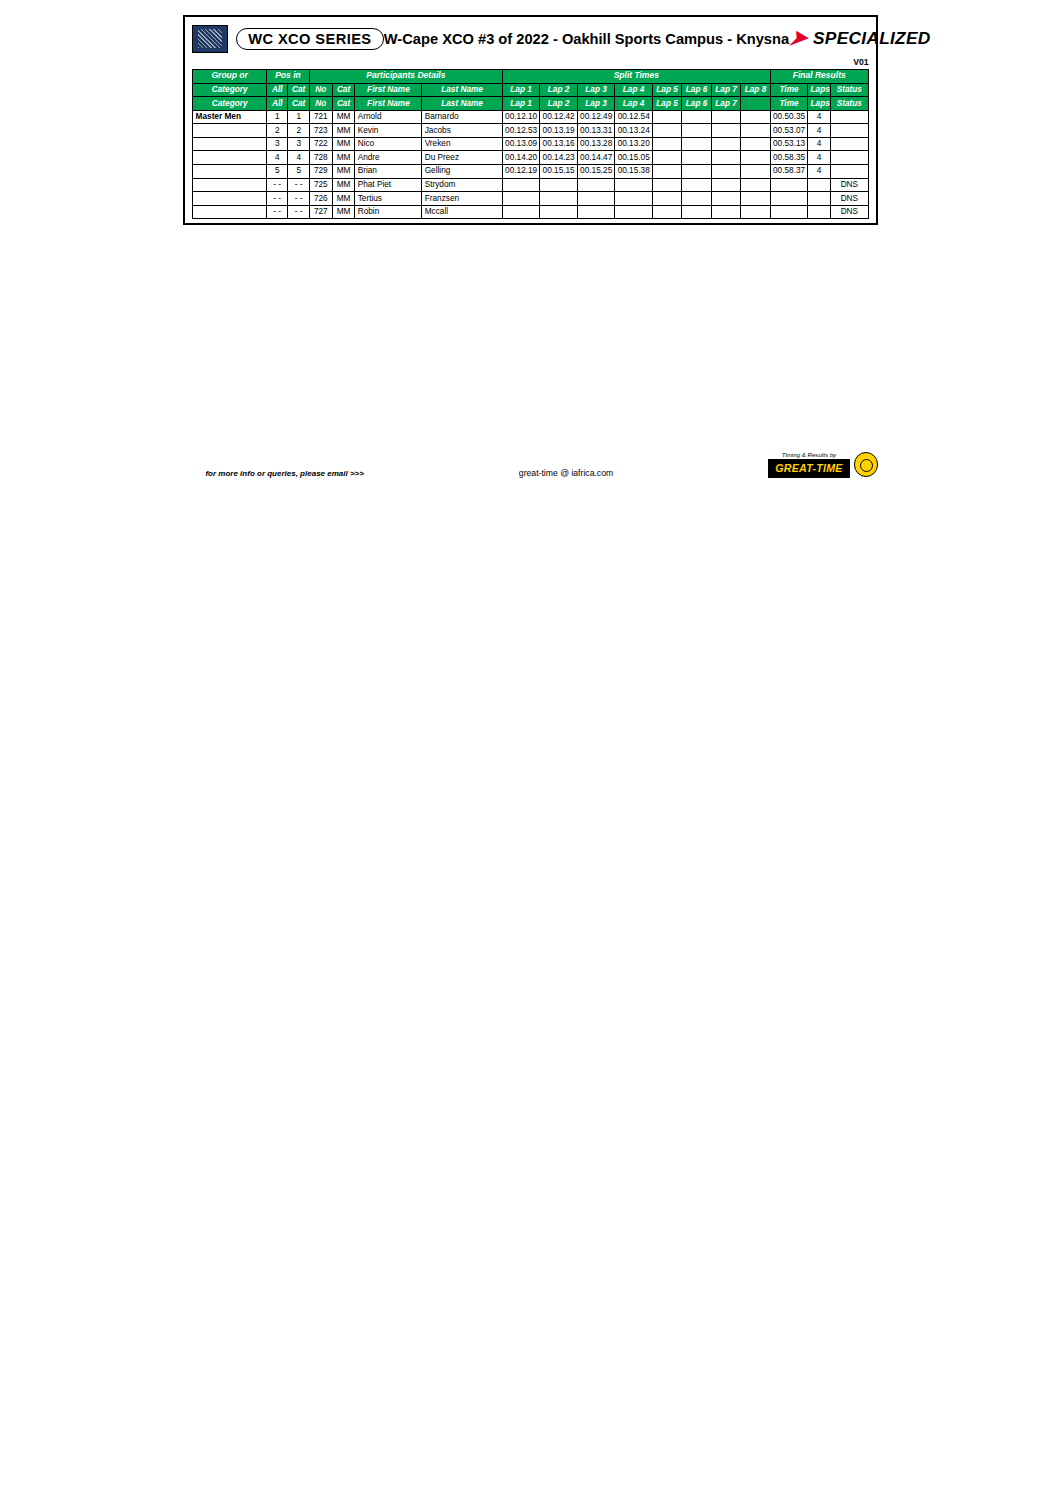WC XCO SERIES
W-Cape XCO #3 of 2022 - Oakhill Sports Campus - Knysna
➤SPECIALIZED
V01
| Group or | Pos in | Participants Details | Split Times | Final Results |
| --- | --- | --- | --- | --- |
| Category | All | Cat | No | Cat | First Name | Last Name | Lap 1 | Lap 2 | Lap 3 | Lap 4 | Lap 5 | Lap 6 | Lap 7 | Lap 8 | Time | Laps | Status |
| Category | All | Cat | No | Cat | First Name | Last Name | Lap 1 | Lap 2 | Lap 3 | Lap 4 | Lap 5 | Lap 6 | Lap 7 | | Time | Laps | Status |
| Master Men | 1 | 1 | 721 | MM | Arnold | Barnardo | 00.12.10 | 00.12.42 | 00.12.49 | 00.12.54 | | | | | 00.50.35 | 4 | |
| | 2 | 2 | 723 | MM | Kevin | Jacobs | 00.12.53 | 00.13.19 | 00.13.31 | 00.13.24 | | | | | 00.53.07 | 4 | |
| | 3 | 3 | 722 | MM | Nico | Vreken | 00.13.09 | 00.13.16 | 00.13.28 | 00.13.20 | | | | | 00.53.13 | 4 | |
| | 4 | 4 | 728 | MM | Andre | Du Preez | 00.14.20 | 00.14.23 | 00.14.47 | 00.15.05 | | | | | 00.58.35 | 4 | |
| | 5 | 5 | 729 | MM | Brian | Gelling | 00.12.19 | 00.15.15 | 00.15.25 | 00.15.38 | | | | | 00.58.37 | 4 | |
| | - - | - - | 725 | MM | Phat Piet | Strydom | | | | | | | | | | | DNS |
| | - - | - - | 726 | MM | Tertius | Franzsen | | | | | | | | | | | DNS |
| | - - | - - | 727 | MM | Robin | Mccall | | | | | | | | | | | DNS |
for more info or queries, please email >>>
great-time @ iafrica.com
Timing & Results by
GREAT-TIME